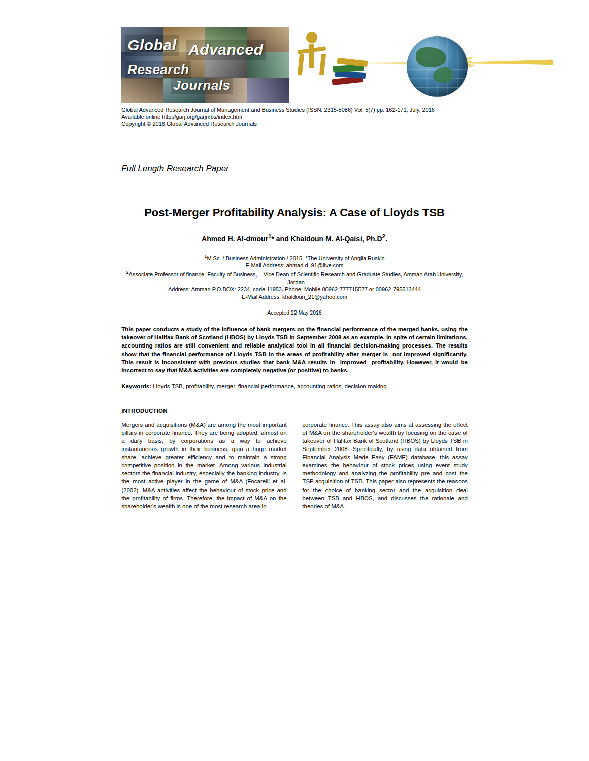Global Advanced Research Journals
Global Advanced Research Journal of Management and Business Studies (ISSN: 2315-5086) Vol. 5(7) pp. 162-171, July, 2016
Available online http://garj.org/garjmbs/index.htm
Copyright © 2016 Global Advanced Research Journals
Full Length Research Paper
Post-Merger Profitability Analysis: A Case of Lloyds TSB
Ahmed H. Al-dmour1* and Khaldoun M. Al-Qaisi, Ph.D2.
1M.Sc. / Business Administration / 2015, *The University of Anglia Ruskin
E-Mail Address: ahmad.d_91@live.com
2Associate Professor of finance, Faculty of Business, Vice Dean of Scientific Research and Graduate Studies, Amman Arab University, Jordan
Address: Amman P.O.BOX: 2234, code 11953, Phone: Mobile 00962-777715577 or 00962-795513444
E-Mail Address: khaldoun_21@yahoo.com
Accepted 22 May 2016
This paper conducts a study of the influence of bank mergers on the financial performance of the merged banks, using the takeover of Halifax Bank of Scotland (HBOS) by Lloyds TSB in September 2008 as an example. In spite of certain limitations, accounting ratios are still convenient and reliable analytical tool in all financial decision-making processes. The results show that the financial performance of Lloyds TSB in the areas of profitability after merger is not improved significantly. This result is inconsistent with previous studies that bank M&A results in improved profitability. However, it would be incorrect to say that M&A activities are completely negative (or positive) to banks.
Keywords: Lloyds TSB, profitability, merger, financial performance, accounting ratios, decision-making
INTRODUCTION
Mergers and acquisitions (M&A) are among the most important pillars in corporate finance. They are being adopted, almost on a daily basis, by corporations as a way to achieve instantaneous growth in their business, gain a huge market share, achieve greater efficiency and to maintain a strong competitive position in the market. Among various industrial sectors the financial industry, especially the banking industry, is the most active player in the game of M&A (Focarelli et al. (2002). M&A activities affect the behaviour of stock price and the profitability of firms. Therefore, the impact of M&A on the shareholder's wealth is one of the most research area in
corporate finance. This assay also aims at assessing the effect of M&A on the shareholder's wealth by focusing on the case of takeover of Halifax Bank of Scotland (HBOS) by Lloyds TSB in September 2008. Specifically, by using data obtained from Financial Analysis Made Easy (FAME) database, this assay examines the behaviour of stock prices using event study methodology and analyzing the profitability pre and post the TSP acquisition of TSB. This paper also represents the reasons for the choice of banking sector and the acquisition deal between TSB and HBOS, and discusses the rationale and theories of M&A.